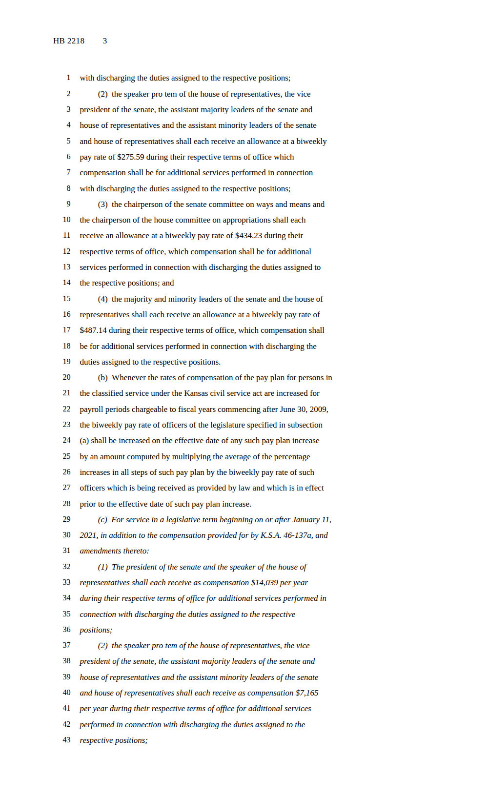HB 2218 3
with discharging the duties assigned to the respective positions;
(2) the speaker pro tem of the house of representatives, the vice
president of the senate, the assistant majority leaders of the senate and
house of representatives and the assistant minority leaders of the senate
and house of representatives shall each receive an allowance at a biweekly
pay rate of $275.59 during their respective terms of office which
compensation shall be for additional services performed in connection
with discharging the duties assigned to the respective positions;
(3) the chairperson of the senate committee on ways and means and
the chairperson of the house committee on appropriations shall each
receive an allowance at a biweekly pay rate of $434.23 during their
respective terms of office, which compensation shall be for additional
services performed in connection with discharging the duties assigned to
the respective positions; and
(4) the majority and minority leaders of the senate and the house of
representatives shall each receive an allowance at a biweekly pay rate of
$487.14 during their respective terms of office, which compensation shall
be for additional services performed in connection with discharging the
duties assigned to the respective positions.
(b) Whenever the rates of compensation of the pay plan for persons in
the classified service under the Kansas civil service act are increased for
payroll periods chargeable to fiscal years commencing after June 30, 2009,
the biweekly pay rate of officers of the legislature specified in subsection
(a) shall be increased on the effective date of any such pay plan increase
by an amount computed by multiplying the average of the percentage
increases in all steps of such pay plan by the biweekly pay rate of such
officers which is being received as provided by law and which is in effect
prior to the effective date of such pay plan increase.
(c) For service in a legislative term beginning on or after January 11,
2021, in addition to the compensation provided for by K.S.A. 46-137a, and
amendments thereto:
(1) The president of the senate and the speaker of the house of
representatives shall each receive as compensation $14,039 per year
during their respective terms of office for additional services performed in
connection with discharging the duties assigned to the respective
positions;
(2) the speaker pro tem of the house of representatives, the vice
president of the senate, the assistant majority leaders of the senate and
house of representatives and the assistant minority leaders of the senate
and house of representatives shall each receive as compensation $7,165
per year during their respective terms of office for additional services
performed in connection with discharging the duties assigned to the
respective positions;